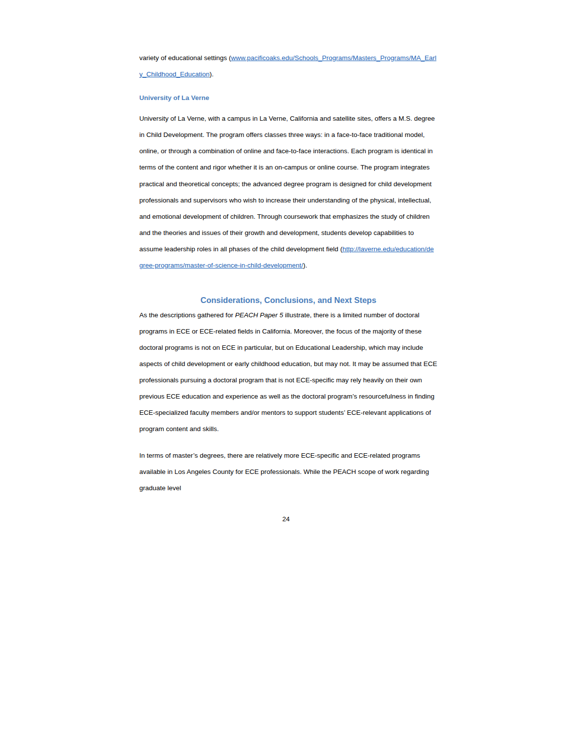variety of educational settings (www.pacificoaks.edu/Schools_Programs/Masters_Programs/MA_Early_Childhood_Education).
University of La Verne
University of La Verne, with a campus in La Verne, California and satellite sites, offers a M.S. degree in Child Development. The program offers classes three ways: in a face-to-face traditional model, online, or through a combination of online and face-to-face interactions. Each program is identical in terms of the content and rigor whether it is an on-campus or online course. The program integrates practical and theoretical concepts; the advanced degree program is designed for child development professionals and supervisors who wish to increase their understanding of the physical, intellectual, and emotional development of children. Through coursework that emphasizes the study of children and the theories and issues of their growth and development, students develop capabilities to assume leadership roles in all phases of the child development field (http://laverne.edu/education/degree-programs/master-of-science-in-child-development/).
Considerations, Conclusions, and Next Steps
As the descriptions gathered for PEACH Paper 5 illustrate, there is a limited number of doctoral programs in ECE or ECE-related fields in California. Moreover, the focus of the majority of these doctoral programs is not on ECE in particular, but on Educational Leadership, which may include aspects of child development or early childhood education, but may not. It may be assumed that ECE professionals pursuing a doctoral program that is not ECE-specific may rely heavily on their own previous ECE education and experience as well as the doctoral program’s resourcefulness in finding ECE-specialized faculty members and/or mentors to support students’ ECE-relevant applications of program content and skills.
In terms of master’s degrees, there are relatively more ECE-specific and ECE-related programs available in Los Angeles County for ECE professionals. While the PEACH scope of work regarding graduate level
24